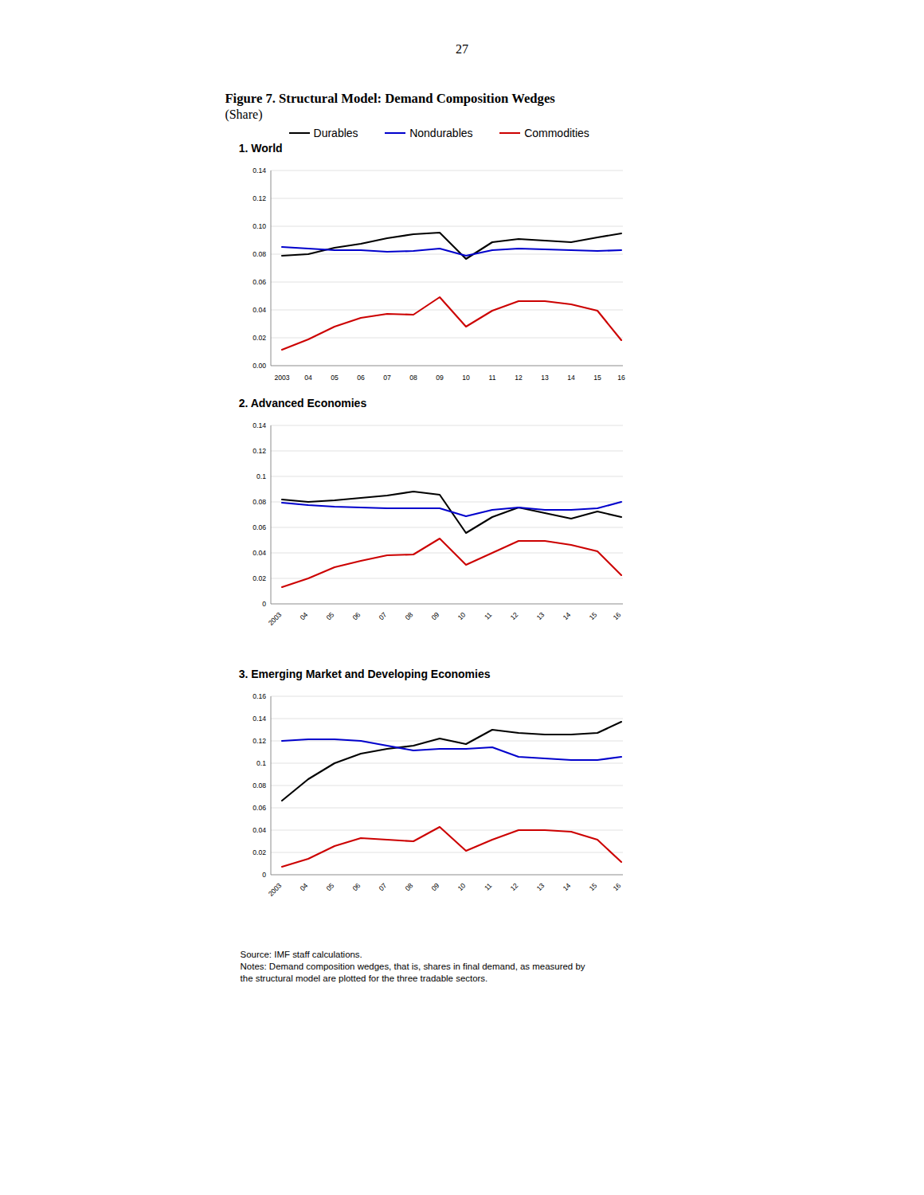27
Figure 7. Structural Model: Demand Composition Wedges
(Share)
Durables Nondurables Commodities
1. World
0.14 0.12 0.10 0.08 0.06 0.04 0.02 0.00 2003 04 05 06 07 08 09 10 11 12 13 14 15 16
2. Advanced Economies
0.14 0.12 0.1 0.08 0.06 0.04 0.02 0 2003 04 05 06 07 08 09 10 11 12 13 14 15 16
3. Emerging Market and Developing Economies
0.16 0.14 0.12 0.1 0.08 0.06 0.04 0.02 0 2003 04 05 06 07 08 09 10 11 12 13 14 15 16
Source: IMF staff calculations.
Notes: Demand composition wedges, that is, shares in final demand, as measured by the structural model are plotted for the three tradable sectors.